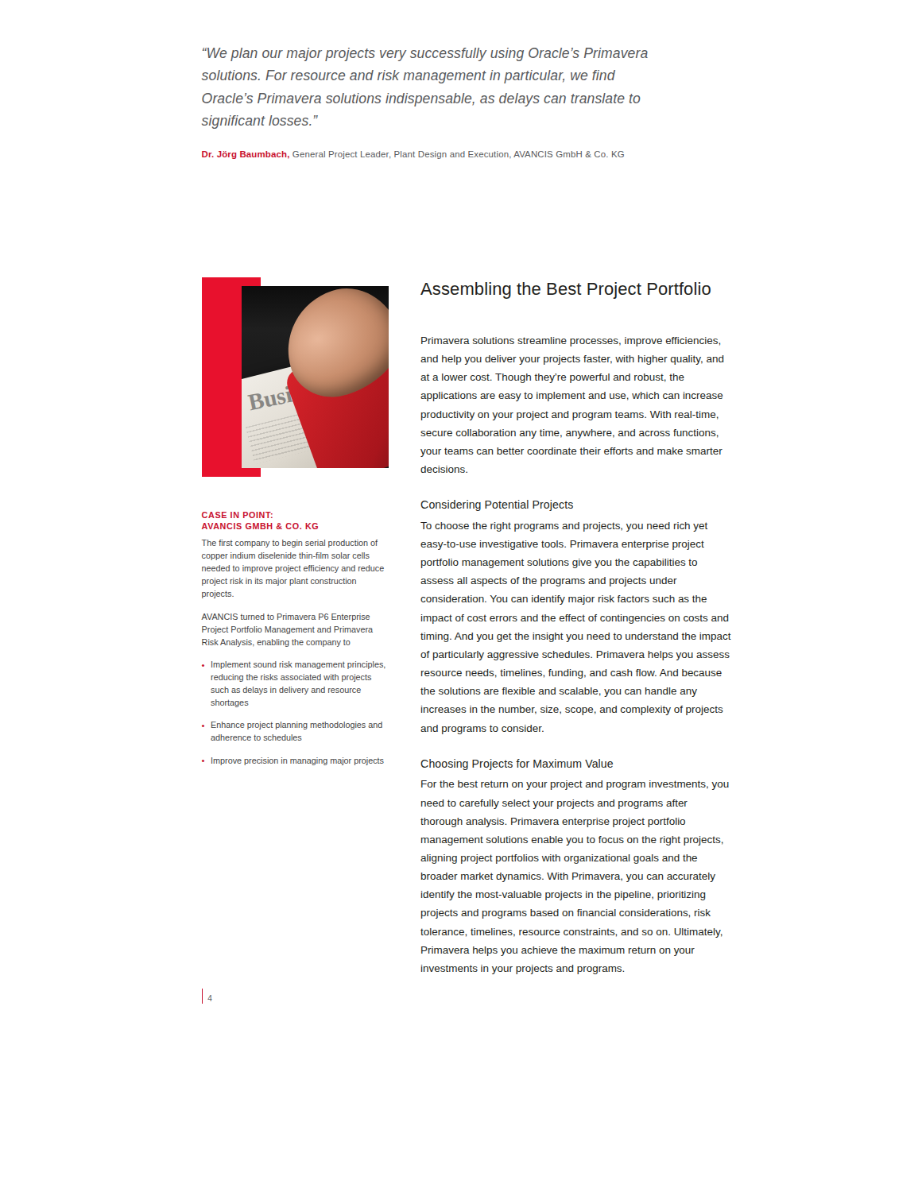“We plan our major projects very successfully using Oracle’s Primavera solutions. For resource and risk management in particular, we find Oracle’s Primavera solutions indispensable, as delays can translate to significant losses.”
Dr. Jörg Baumbach, General Project Leader, Plant Design and Execution, AVANCIS GmbH & Co. KG
Case in Point:
AVANCIS GmbH & Co. KG
The first company to begin serial production of copper indium diselenide thin-film solar cells needed to improve project efficiency and reduce project risk in its major plant construction projects.
AVANCIS turned to Primavera P6 Enterprise Project Portfolio Management and Primavera Risk Analysis, enabling the company to
Implement sound risk management principles, reducing the risks associated with projects such as delays in delivery and resource shortages
Enhance project planning methodologies and adherence to schedules
Improve precision in managing major projects
Assembling the Best Project Portfolio
Primavera solutions streamline processes, improve efficiencies, and help you deliver your projects faster, with higher quality, and at a lower cost. Though they’re powerful and robust, the applications are easy to implement and use, which can increase productivity on your project and program teams. With real-time, secure collaboration any time, anywhere, and across functions, your teams can better coordinate their efforts and make smarter decisions.
Considering Potential Projects
To choose the right programs and projects, you need rich yet easy-to-use investigative tools. Primavera enterprise project portfolio management solutions give you the capabilities to assess all aspects of the programs and projects under consideration. You can identify major risk factors such as the impact of cost errors and the effect of contingencies on costs and timing. And you get the insight you need to understand the impact of particularly aggressive schedules. Primavera helps you assess resource needs, timelines, funding, and cash flow. And because the solutions are flexible and scalable, you can handle any increases in the number, size, scope, and complexity of projects and programs to consider.
Choosing Projects for Maximum Value
For the best return on your project and program investments, you need to carefully select your projects and programs after thorough analysis. Primavera enterprise project portfolio management solutions enable you to focus on the right projects, aligning project portfolios with organizational goals and the broader market dynamics. With Primavera, you can accurately identify the most-valuable projects in the pipeline, prioritizing projects and programs based on financial considerations, risk tolerance, timelines, resource constraints, and so on. Ultimately, Primavera helps you achieve the maximum return on your investments in your projects and programs.
4